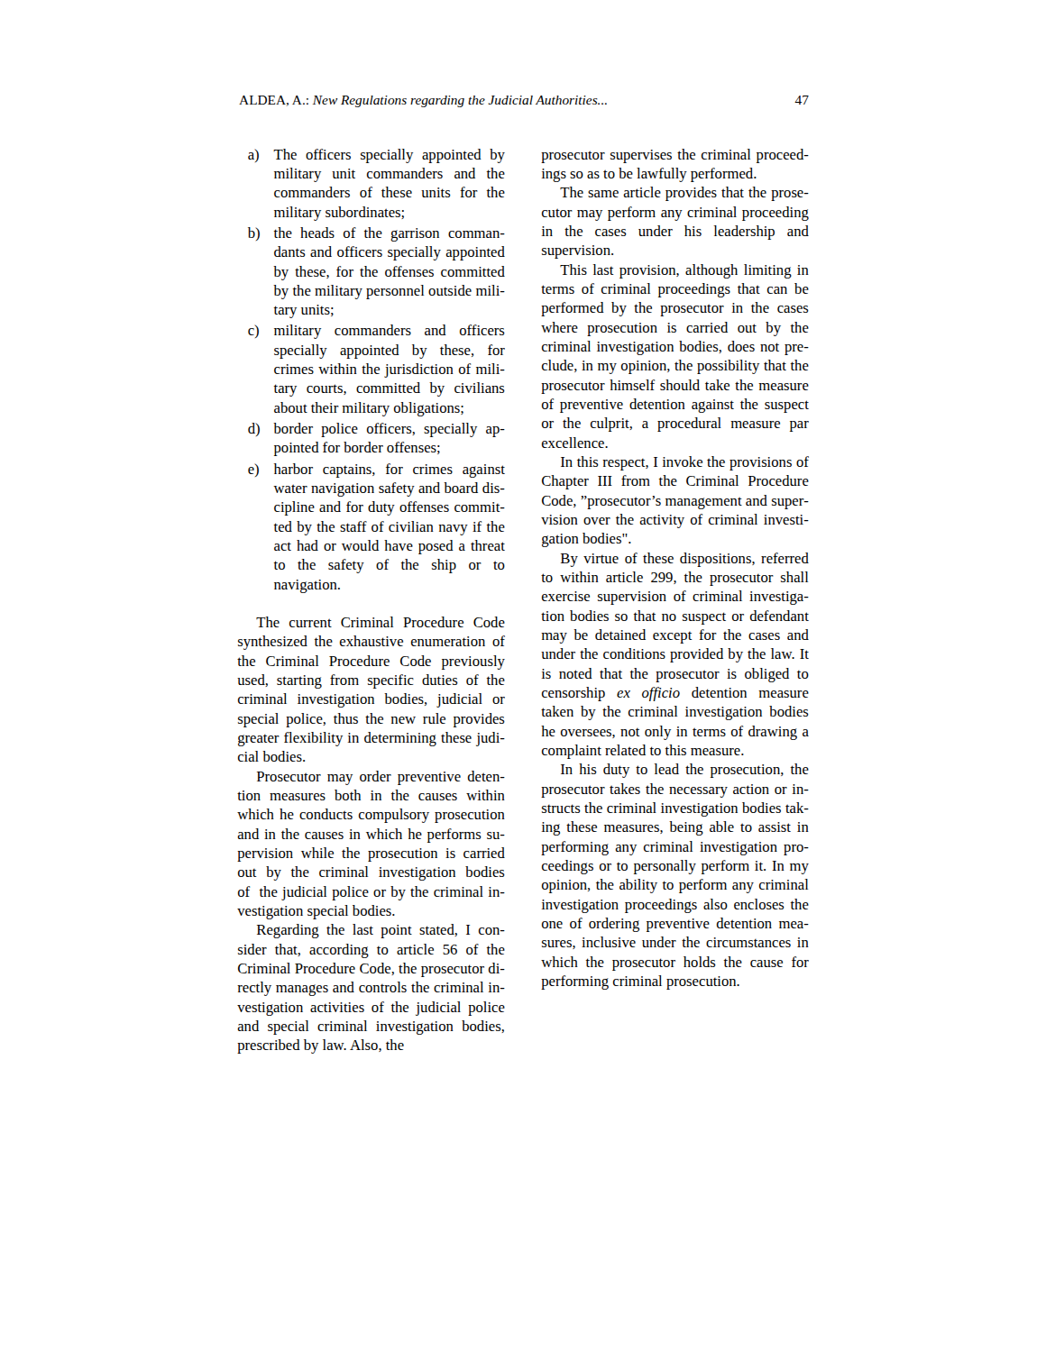ALDEA, A.: New Regulations regarding the Judicial Authorities...
47
a) The officers specially appointed by military unit commanders and the commanders of these units for the military subordinates;
b) the heads of the garrison commandants and officers specially appointed by these, for the offenses committed by the military personnel outside military units;
c) military commanders and officers specially appointed by these, for crimes within the jurisdiction of military courts, committed by civilians about their military obligations;
d) border police officers, specially appointed for border offenses;
e) harbor captains, for crimes against water navigation safety and board discipline and for duty offenses committed by the staff of civilian navy if the act had or would have posed a threat to the safety of the ship or to navigation.
The current Criminal Procedure Code synthesized the exhaustive enumeration of the Criminal Procedure Code previously used, starting from specific duties of the criminal investigation bodies, judicial or special police, thus the new rule provides greater flexibility in determining these judicial bodies.
Prosecutor may order preventive detention measures both in the causes within which he conducts compulsory prosecution and in the causes in which he performs supervision while the prosecution is carried out by the criminal investigation bodies of the judicial police or by the criminal investigation special bodies.
Regarding the last point stated, I consider that, according to article 56 of the Criminal Procedure Code, the prosecutor directly manages and controls the criminal investigation activities of the judicial police and special criminal investigation bodies, prescribed by law. Also, the
prosecutor supervises the criminal proceedings so as to be lawfully performed.
The same article provides that the prosecutor may perform any criminal proceeding in the cases under his leadership and supervision.
This last provision, although limiting in terms of criminal proceedings that can be performed by the prosecutor in the cases where prosecution is carried out by the criminal investigation bodies, does not preclude, in my opinion, the possibility that the prosecutor himself should take the measure of preventive detention against the suspect or the culprit, a procedural measure par excellence.
In this respect, I invoke the provisions of Chapter III from the Criminal Procedure Code, ”prosecutor’s management and supervision over the activity of criminal investigation bodies".
By virtue of these dispositions, referred to within article 299, the prosecutor shall exercise supervision of criminal investigation bodies so that no suspect or defendant may be detained except for the cases and under the conditions provided by the law. It is noted that the prosecutor is obliged to censorship ex officio detention measure taken by the criminal investigation bodies he oversees, not only in terms of drawing a complaint related to this measure.
In his duty to lead the prosecution, the prosecutor takes the necessary action or instructs the criminal investigation bodies taking these measures, being able to assist in performing any criminal investigation proceedings or to personally perform it. In my opinion, the ability to perform any criminal investigation proceedings also encloses the one of ordering preventive detention measures, inclusive under the circumstances in which the prosecutor holds the cause for performing criminal prosecution.